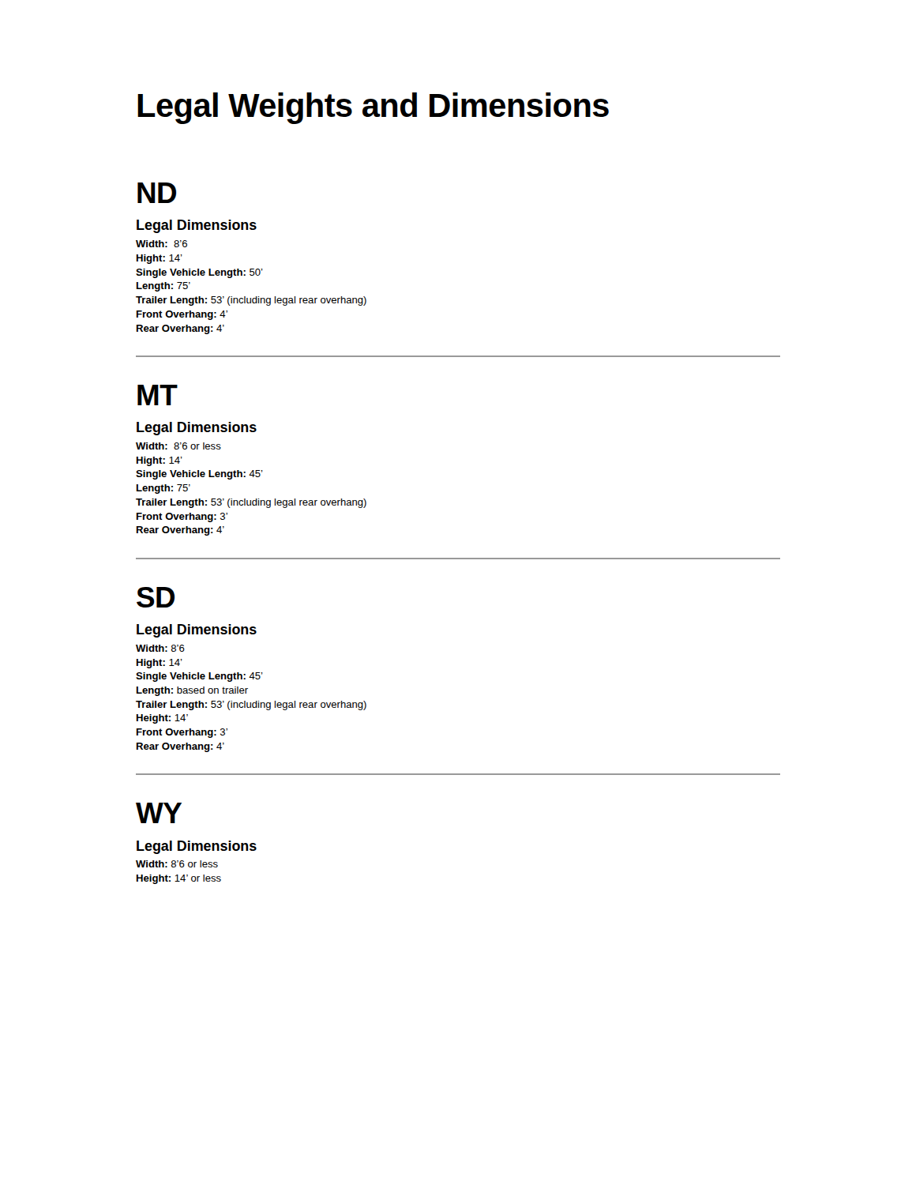Legal Weights and Dimensions
ND
Legal Dimensions
Width: 8’6
Hight: 14’
Single Vehicle Length: 50’
Length: 75’
Trailer Length: 53’ (including legal rear overhang)
Front Overhang: 4’
Rear Overhang: 4’
MT
Legal Dimensions
Width: 8’6 or less
Hight: 14’
Single Vehicle Length: 45’
Length: 75’
Trailer Length: 53’ (including legal rear overhang)
Front Overhang: 3’
Rear Overhang: 4’
SD
Legal Dimensions
Width: 8’6
Hight: 14’
Single Vehicle Length: 45’
Length: based on trailer
Trailer Length: 53’ (including legal rear overhang)
Height: 14’
Front Overhang: 3’
Rear Overhang: 4’
WY
Legal Dimensions
Width: 8’6 or less
Height: 14’ or less